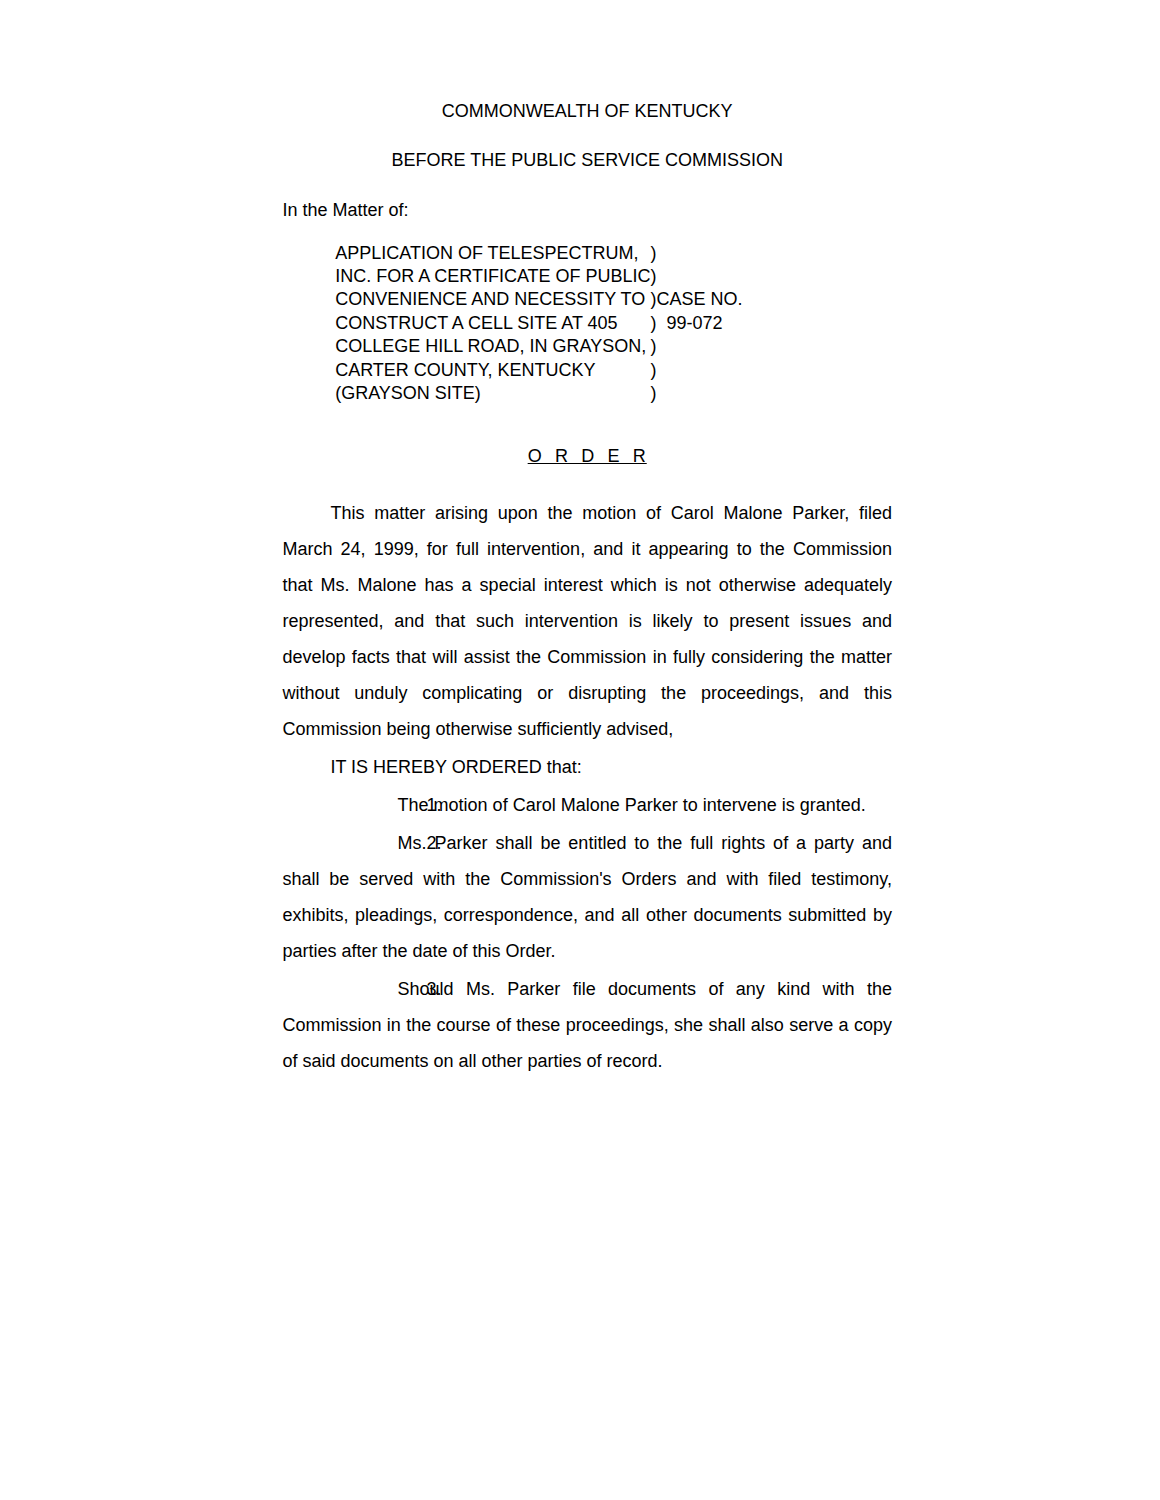COMMONWEALTH OF KENTUCKY
BEFORE THE PUBLIC SERVICE COMMISSION
In the Matter of:
| APPLICATION OF TELESPECTRUM, | ) | |
| INC. FOR A CERTIFICATE OF PUBLIC | ) | |
| CONVENIENCE AND NECESSITY TO | ) | CASE NO. |
| CONSTRUCT A CELL SITE AT 405 | ) | 99-072 |
| COLLEGE HILL ROAD, IN GRAYSON, | ) | |
| CARTER COUNTY, KENTUCKY | ) | |
| (GRAYSON SITE) | ) | |
O R D E R
This matter arising upon the motion of Carol Malone Parker, filed March 24, 1999, for full intervention, and it appearing to the Commission that Ms. Malone has a special interest which is not otherwise adequately represented, and that such intervention is likely to present issues and develop facts that will assist the Commission in fully considering the matter without unduly complicating or disrupting the proceedings, and this Commission being otherwise sufficiently advised,
IT IS HEREBY ORDERED that:
1. The motion of Carol Malone Parker to intervene is granted.
2. Ms. Parker shall be entitled to the full rights of a party and shall be served with the Commission's Orders and with filed testimony, exhibits, pleadings, correspondence, and all other documents submitted by parties after the date of this Order.
3. Should Ms. Parker file documents of any kind with the Commission in the course of these proceedings, she shall also serve a copy of said documents on all other parties of record.